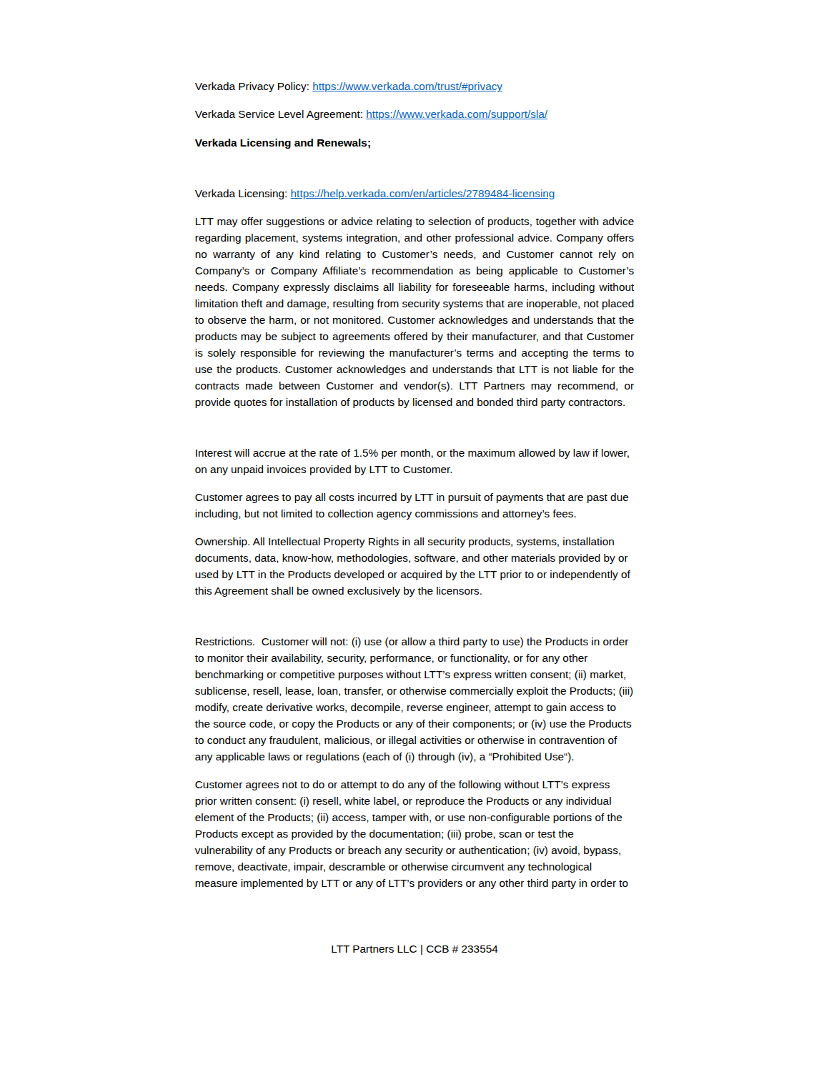Verkada Privacy Policy: https://www.verkada.com/trust/#privacy
Verkada Service Level Agreement: https://www.verkada.com/support/sla/
Verkada Licensing and Renewals;
Verkada Licensing: https://help.verkada.com/en/articles/2789484-licensing
LTT may offer suggestions or advice relating to selection of products, together with advice regarding placement, systems integration, and other professional advice. Company offers no warranty of any kind relating to Customer’s needs, and Customer cannot rely on Company’s or Company Affiliate’s recommendation as being applicable to Customer’s needs. Company expressly disclaims all liability for foreseeable harms, including without limitation theft and damage, resulting from security systems that are inoperable, not placed to observe the harm, or not monitored. Customer acknowledges and understands that the products may be subject to agreements offered by their manufacturer, and that Customer is solely responsible for reviewing the manufacturer’s terms and accepting the terms to use the products. Customer acknowledges and understands that LTT is not liable for the contracts made between Customer and vendor(s). LTT Partners may recommend, or provide quotes for installation of products by licensed and bonded third party contractors.
Interest will accrue at the rate of 1.5% per month, or the maximum allowed by law if lower, on any unpaid invoices provided by LTT to Customer.
Customer agrees to pay all costs incurred by LTT in pursuit of payments that are past due including, but not limited to collection agency commissions and attorney’s fees.
Ownership. All Intellectual Property Rights in all security products, systems, installation documents, data, know-how, methodologies, software, and other materials provided by or used by LTT in the Products developed or acquired by the LTT prior to or independently of this Agreement shall be owned exclusively by the licensors.
Restrictions. Customer will not: (i) use (or allow a third party to use) the Products in order to monitor their availability, security, performance, or functionality, or for any other benchmarking or competitive purposes without LTT’s express written consent; (ii) market, sublicense, resell, lease, loan, transfer, or otherwise commercially exploit the Products; (iii) modify, create derivative works, decompile, reverse engineer, attempt to gain access to the source code, or copy the Products or any of their components; or (iv) use the Products to conduct any fraudulent, malicious, or illegal activities or otherwise in contravention of any applicable laws or regulations (each of (i) through (iv), a “Prohibited Use“).
Customer agrees not to do or attempt to do any of the following without LTT’s express prior written consent: (i) resell, white label, or reproduce the Products or any individual element of the Products; (ii) access, tamper with, or use non-configurable portions of the Products except as provided by the documentation; (iii) probe, scan or test the vulnerability of any Products or breach any security or authentication; (iv) avoid, bypass, remove, deactivate, impair, descramble or otherwise circumvent any technological measure implemented by LTT or any of LTT’s providers or any other third party in order to
LTT Partners LLC | CCB # 233554